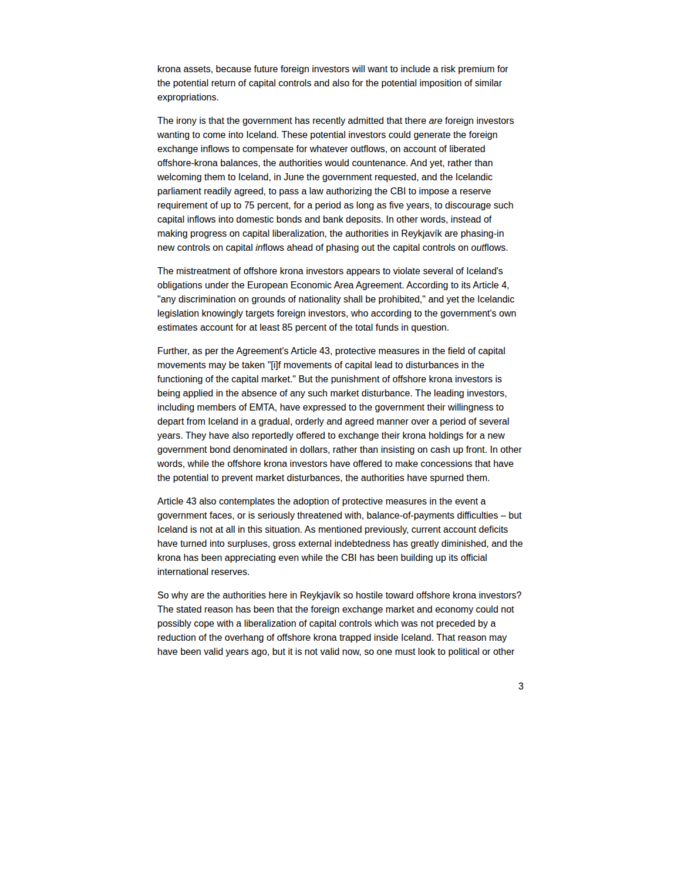krona assets, because future foreign investors will want to include a risk premium for the potential return of capital controls and also for the potential imposition of similar expropriations.
The irony is that the government has recently admitted that there are foreign investors wanting to come into Iceland. These potential investors could generate the foreign exchange inflows to compensate for whatever outflows, on account of liberated offshore-krona balances, the authorities would countenance. And yet, rather than welcoming them to Iceland, in June the government requested, and the Icelandic parliament readily agreed, to pass a law authorizing the CBI to impose a reserve requirement of up to 75 percent, for a period as long as five years, to discourage such capital inflows into domestic bonds and bank deposits. In other words, instead of making progress on capital liberalization, the authorities in Reykjavík are phasing-in new controls on capital inflows ahead of phasing out the capital controls on outflows.
The mistreatment of offshore krona investors appears to violate several of Iceland's obligations under the European Economic Area Agreement. According to its Article 4, "any discrimination on grounds of nationality shall be prohibited," and yet the Icelandic legislation knowingly targets foreign investors, who according to the government's own estimates account for at least 85 percent of the total funds in question.
Further, as per the Agreement's Article 43, protective measures in the field of capital movements may be taken "[i]f movements of capital lead to disturbances in the functioning of the capital market." But the punishment of offshore krona investors is being applied in the absence of any such market disturbance. The leading investors, including members of EMTA, have expressed to the government their willingness to depart from Iceland in a gradual, orderly and agreed manner over a period of several years. They have also reportedly offered to exchange their krona holdings for a new government bond denominated in dollars, rather than insisting on cash up front. In other words, while the offshore krona investors have offered to make concessions that have the potential to prevent market disturbances, the authorities have spurned them.
Article 43 also contemplates the adoption of protective measures in the event a government faces, or is seriously threatened with, balance-of-payments difficulties – but Iceland is not at all in this situation. As mentioned previously, current account deficits have turned into surpluses, gross external indebtedness has greatly diminished, and the krona has been appreciating even while the CBI has been building up its official international reserves.
So why are the authorities here in Reykjavík so hostile toward offshore krona investors? The stated reason has been that the foreign exchange market and economy could not possibly cope with a liberalization of capital controls which was not preceded by a reduction of the overhang of offshore krona trapped inside Iceland. That reason may have been valid years ago, but it is not valid now, so one must look to political or other
3